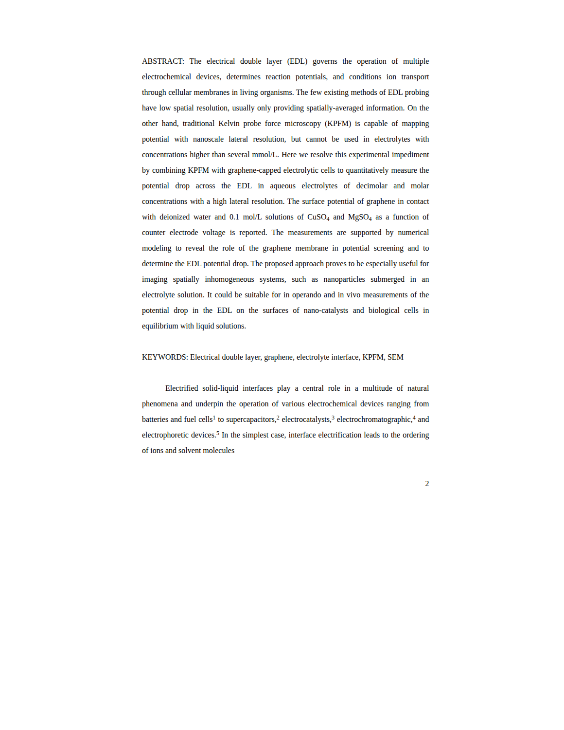ABSTRACT: The electrical double layer (EDL) governs the operation of multiple electrochemical devices, determines reaction potentials, and conditions ion transport through cellular membranes in living organisms. The few existing methods of EDL probing have low spatial resolution, usually only providing spatially-averaged information. On the other hand, traditional Kelvin probe force microscopy (KPFM) is capable of mapping potential with nanoscale lateral resolution, but cannot be used in electrolytes with concentrations higher than several mmol/L. Here we resolve this experimental impediment by combining KPFM with graphene-capped electrolytic cells to quantitatively measure the potential drop across the EDL in aqueous electrolytes of decimolar and molar concentrations with a high lateral resolution. The surface potential of graphene in contact with deionized water and 0.1 mol/L solutions of CuSO4 and MgSO4 as a function of counter electrode voltage is reported. The measurements are supported by numerical modeling to reveal the role of the graphene membrane in potential screening and to determine the EDL potential drop. The proposed approach proves to be especially useful for imaging spatially inhomogeneous systems, such as nanoparticles submerged in an electrolyte solution. It could be suitable for in operando and in vivo measurements of the potential drop in the EDL on the surfaces of nano-catalysts and biological cells in equilibrium with liquid solutions.
KEYWORDS: Electrical double layer, graphene, electrolyte interface, KPFM, SEM
Electrified solid-liquid interfaces play a central role in a multitude of natural phenomena and underpin the operation of various electrochemical devices ranging from batteries and fuel cells1 to supercapacitors,2 electrocatalysts,3 electrochromatographic,4 and electrophoretic devices.5 In the simplest case, interface electrification leads to the ordering of ions and solvent molecules
2